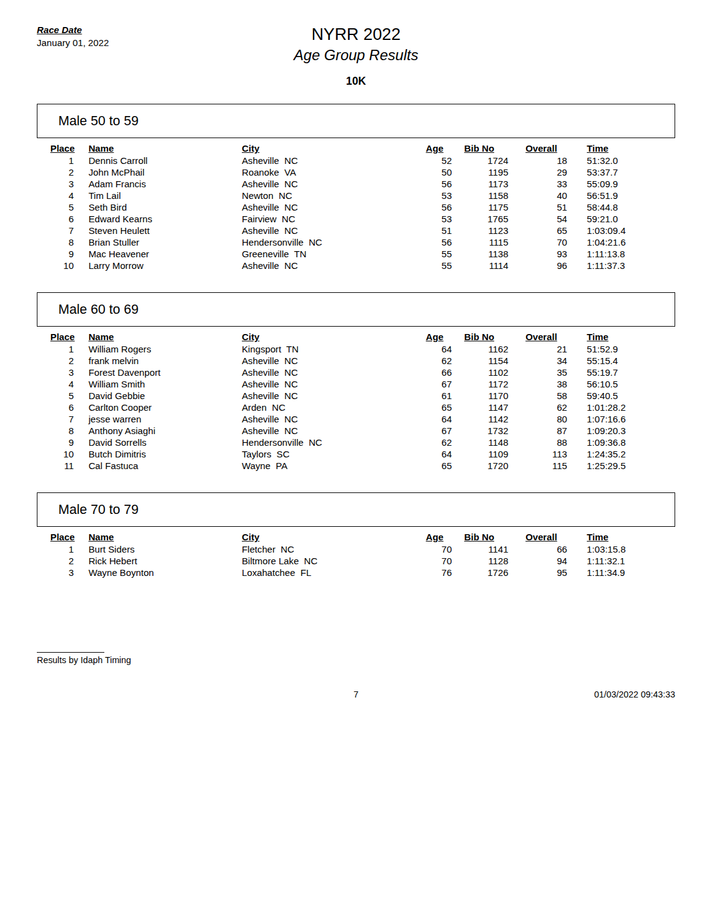Race Date January 01, 2022
NYRR 2022
Age Group Results
10K
Male 50 to 59
| Place | Name | City | Age | Bib No | Overall | Time |
| --- | --- | --- | --- | --- | --- | --- |
| 1 | Dennis Carroll | Asheville NC | 52 | 1724 | 18 | 51:32.0 |
| 2 | John McPhail | Roanoke VA | 50 | 1195 | 29 | 53:37.7 |
| 3 | Adam Francis | Asheville NC | 56 | 1173 | 33 | 55:09.9 |
| 4 | Tim Lail | Newton NC | 53 | 1158 | 40 | 56:51.9 |
| 5 | Seth Bird | Asheville NC | 56 | 1175 | 51 | 58:44.8 |
| 6 | Edward Kearns | Fairview NC | 53 | 1765 | 54 | 59:21.0 |
| 7 | Steven Heulett | Asheville NC | 51 | 1123 | 65 | 1:03:09.4 |
| 8 | Brian Stuller | Hendersonville NC | 56 | 1115 | 70 | 1:04:21.6 |
| 9 | Mac Heavener | Greeneville TN | 55 | 1138 | 93 | 1:11:13.8 |
| 10 | Larry Morrow | Asheville NC | 55 | 1114 | 96 | 1:11:37.3 |
Male 60 to 69
| Place | Name | City | Age | Bib No | Overall | Time |
| --- | --- | --- | --- | --- | --- | --- |
| 1 | William Rogers | Kingsport TN | 64 | 1162 | 21 | 51:52.9 |
| 2 | frank melvin | Asheville NC | 62 | 1154 | 34 | 55:15.4 |
| 3 | Forest Davenport | Asheville NC | 66 | 1102 | 35 | 55:19.7 |
| 4 | William Smith | Asheville NC | 67 | 1172 | 38 | 56:10.5 |
| 5 | David Gebbie | Asheville NC | 61 | 1170 | 58 | 59:40.5 |
| 6 | Carlton Cooper | Arden NC | 65 | 1147 | 62 | 1:01:28.2 |
| 7 | jesse warren | Asheville NC | 64 | 1142 | 80 | 1:07:16.6 |
| 8 | Anthony Asiaghi | Asheville NC | 67 | 1732 | 87 | 1:09:20.3 |
| 9 | David Sorrells | Hendersonville NC | 62 | 1148 | 88 | 1:09:36.8 |
| 10 | Butch Dimitris | Taylors SC | 64 | 1109 | 113 | 1:24:35.2 |
| 11 | Cal Fastuca | Wayne PA | 65 | 1720 | 115 | 1:25:29.5 |
Male 70 to 79
| Place | Name | City | Age | Bib No | Overall | Time |
| --- | --- | --- | --- | --- | --- | --- |
| 1 | Burt Siders | Fletcher NC | 70 | 1141 | 66 | 1:03:15.8 |
| 2 | Rick Hebert | Biltmore Lake NC | 70 | 1128 | 94 | 1:11:32.1 |
| 3 | Wayne Boynton | Loxahatchee FL | 76 | 1726 | 95 | 1:11:34.9 |
Results by Idaph Timing
7 01/03/2022 09:43:33